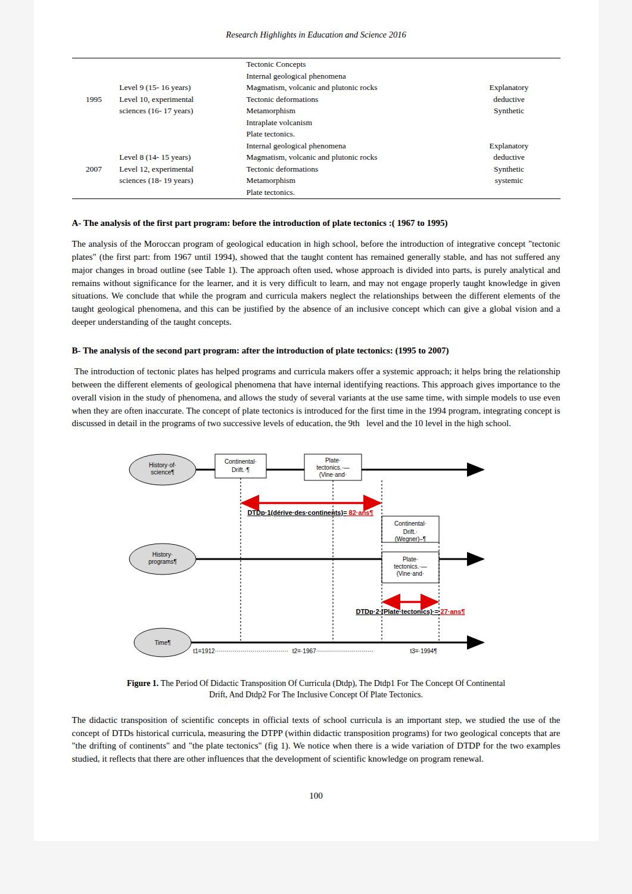Research Highlights in Education and Science 2016
| | | Tectonic Concepts | |
| | | Internal geological phenomena | |
| | Level 9 (15- 16 years) | Magmatism, volcanic and plutonic rocks | Explanatory |
| 1995 | Level 10, experimental | Tectonic deformations | deductive |
| | sciences (16- 17 years) | Metamorphism | Synthetic |
| | | Intraplate volcanism | |
| | | Plate tectonics. | |
| | | Internal geological phenomena | Explanatory |
| | Level 8 (14- 15 years) | Magmatism, volcanic and plutonic rocks | deductive |
| 2007 | Level 12, experimental | Tectonic deformations | Synthetic |
| | sciences (18- 19 years) | Metamorphism | systemic |
| | | Plate tectonics. | |
A- The analysis of the first part program: before the introduction of plate tectonics :( 1967 to 1995)
The analysis of the Moroccan program of geological education in high school, before the introduction of integrative concept "tectonic plates" (the first part: from 1967 until 1994), showed that the taught content has remained generally stable, and has not suffered any major changes in broad outline (see Table 1). The approach often used, whose approach is divided into parts, is purely analytical and remains without significance for the learner, and it is very difficult to learn, and may not engage properly taught knowledge in given situations. We conclude that while the program and curricula makers neglect the relationships between the different elements of the taught geological phenomena, and this can be justified by the absence of an inclusive concept which can give a global vision and a deeper understanding of the taught concepts.
B- The analysis of the second part program: after the introduction of plate tectonics: (1995 to 2007)
The introduction of tectonic plates has helped programs and curricula makers offer a systemic approach; it helps bring the relationship between the different elements of geological phenomena that have internal identifying reactions. This approach gives importance to the overall vision in the study of phenomena, and allows the study of several variants at the use same time, with simple models to use even when they are often inaccurate. The concept of plate tectonics is introduced for the first time in the 1994 program, integrating concept is discussed in detail in the programs of two successive levels of education, the 9th level and the 10 level in the high school.
History·of· science¶ Continental· Drift.·¶ Plate· tectonics.·— (Vine·and· History· programs¶ Continental· Drift.· (Wegner)–¶ Plate· tectonics.·— (Vine·and· Time¶ DTDp·1(dérive·des·continents)= 82·ans¶ DTDp·2·(Plate·tectonics)·=·27·ans¶ t1=1912····································· t2=·1967····························· t3=·1994¶
Figure 1. The Period Of Didactic Transposition Of Curricula (Dtdp), The Dtdp1 For The Concept Of Continental Drift, And Dtdp2 For The Inclusive Concept Of Plate Tectonics.
The didactic transposition of scientific concepts in official texts of school curricula is an important step, we studied the use of the concept of DTDs historical curricula, measuring the DTPP (within didactic transposition programs) for two geological concepts that are "the drifting of continents" and "the plate tectonics" (fig 1). We notice when there is a wide variation of DTDP for the two examples studied, it reflects that there are other influences that the development of scientific knowledge on program renewal.
100